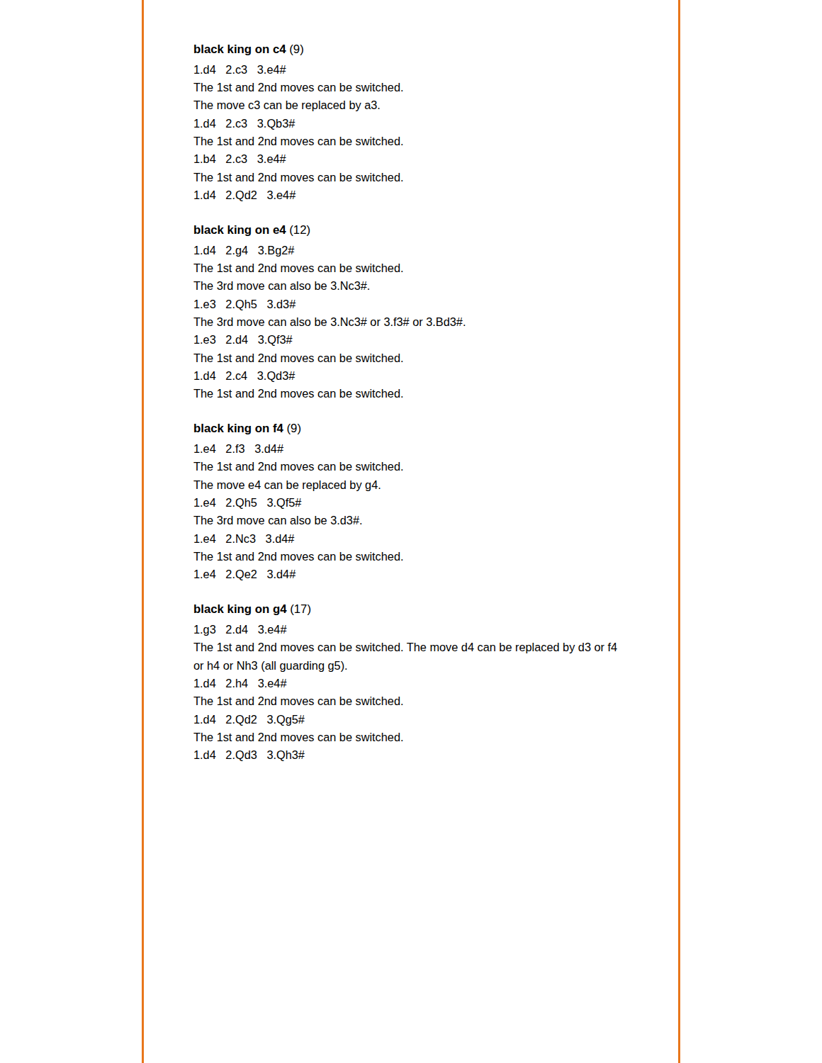black king on c4 (9)
1.d4 2.c3 3.e4#
The 1st and 2nd moves can be switched.
The move c3 can be replaced by a3.
1.d4 2.c3 3.Qb3#
The 1st and 2nd moves can be switched.
1.b4 2.c3 3.e4#
The 1st and 2nd moves can be switched.
1.d4 2.Qd2 3.e4#
black king on e4 (12)
1.d4 2.g4 3.Bg2#
The 1st and 2nd moves can be switched.
The 3rd move can also be 3.Nc3#.
1.e3 2.Qh5 3.d3#
The 3rd move can also be 3.Nc3# or 3.f3# or 3.Bd3#.
1.e3 2.d4 3.Qf3#
The 1st and 2nd moves can be switched.
1.d4 2.c4 3.Qd3#
The 1st and 2nd moves can be switched.
black king on f4 (9)
1.e4 2.f3 3.d4#
The 1st and 2nd moves can be switched.
The move e4 can be replaced by g4.
1.e4 2.Qh5 3.Qf5#
The 3rd move can also be 3.d3#.
1.e4 2.Nc3 3.d4#
The 1st and 2nd moves can be switched.
1.e4 2.Qe2 3.d4#
black king on g4 (17)
1.g3 2.d4 3.e4#
The 1st and 2nd moves can be switched. The move d4 can be replaced by d3 or f4 or h4 or Nh3 (all guarding g5).
1.d4 2.h4 3.e4#
The 1st and 2nd moves can be switched.
1.d4 2.Qd2 3.Qg5#
The 1st and 2nd moves can be switched.
1.d4 2.Qd3 3.Qh3#